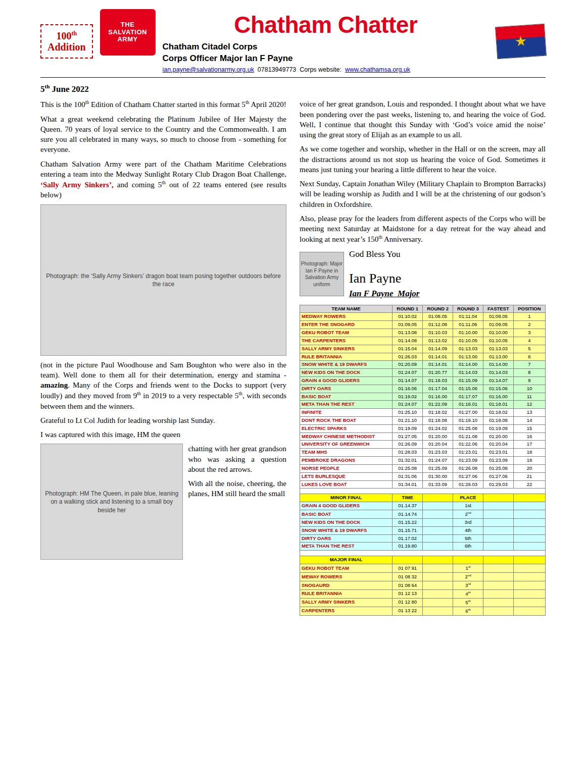100th
Addition
THE
SALVATION
ARMY
Chatham Chatter
Chatham Citadel Corps
Corps Officer Major Ian F Payne
ian.payne@salvationarmy.org.uk 07813949773 Corps website: www.chathamsa.org.uk
5th June 2022
This is the 100th Edition of Chatham Chatter started in this format 5th April 2020!
What a great weekend celebrating the Platinum Jubilee of Her Majesty the Queen. 70 years of loyal service to the Country and the Commonwealth. I am sure you all celebrated in many ways, so much to choose from - something for everyone.
Chatham Salvation Army were part of the Chatham Maritime Celebrations entering a team into the Medway Sunlight Rotary Club Dragon Boat Challenge, ‘Sally Army Sinkers’, and coming 5th out of 22 teams entered (see results below)
Photograph: the ‘Sally Army Sinkers’ dragon boat team posing together outdoors before the race
(not in the picture Paul Woodhouse and Sam Boughton who were also in the team). Well done to them all for their determination, energy and stamina - amazing. Many of the Corps and friends went to the Docks to support (very loudly) and they moved from 9th in 2019 to a very respectable 5th, with seconds between them and the winners.
Grateful to Lt Col Judith for leading worship last Sunday.
I was captured with this image, HM the queen
Photograph: HM The Queen, in pale blue, leaning on a walking stick and listening to a small boy beside her
chatting with her great grandson who was asking a question about the red arrows.
With all the noise, cheering, the planes, HM still heard the small
voice of her great grandson, Louis and responded. I thought about what we have been pondering over the past weeks, listening to, and hearing the voice of God. Well, I continue that thought this Sunday with ‘God’s voice amid the noise’ using the great story of Elijah as an example to us all.
As we come together and worship, whether in the Hall or on the screen, may all the distractions around us not stop us hearing the voice of God. Sometimes it means just tuning your hearing a little different to hear the voice.
Next Sunday, Captain Jonathan Wiley (Military Chaplain to Brompton Barracks) will be leading worship as Judith and I will be at the christening of our godson’s children in Oxfordshire.
Also, please pray for the leaders from different aspects of the Corps who will be meeting next Saturday at Maidstone for a day retreat for the way ahead and looking at next year’s 150th Anniversary.
Photograph: Major Ian F Payne in Salvation Army uniform
God Bless You
Ian Payne
Ian F Payne Major
| TEAM NAME | ROUND 1 | ROUND 2 | ROUND 3 | FASTEST | POSITION |
| --- | --- | --- | --- | --- | --- |
| MEDWAY ROWERS | 01:10.02 | 01:08.05 | 01:11.04 | 01:08.05 | 1 |
| ENTER THE SNOGARD | 01:09.05 | 01:12.08 | 01:11.06 | 01:09.05 | 2 |
| GEKU ROBOT TEAM | 01:13.08 | 01:10.03 | 01:10.00 | 01:10.00 | 3 |
| THE CARPENTERS | 01:14.08 | 01:13.02 | 01:10.05 | 01:10.05 | 4 |
| SALLY ARMY SINKERS | 01:15.04 | 01:14.09 | 01:13.03 | 01:13.03 | 5 |
| RULE BRITANNIA | 01:26.03 | 01:14.01 | 01:13.00 | 01:13.00 | 6 |
| SNOW WHITE & 19 DWARFS | 01:20.09 | 01:14.01 | 01:14.00 | 01:14.00 | 7 |
| NEW KIDS ON THE DOCK | 01:24.07 | 01:20.77 | 01:14.03 | 01:14.03 | 8 |
| GRAIN 4 GOOD GLIDERS | 01:14.07 | 01:18.03 | 01:15.09 | 01:14.07 | 9 |
| DIRTY OARS | 01:16.06 | 01:17.04 | 01:15.06 | 01:15.06 | 10 |
| BASIC BOAT | 01:19.02 | 01:16.00 | 01:17.07 | 01:16.00 | 11 |
| META THAN THE REST | 01:24.07 | 01:22.09 | 01:18.01 | 01:18.01 | 12 |
| INFINITE | 01:25.10 | 01:18.02 | 01:27.00 | 01:18.02 | 13 |
| DONT ROCK THE BOAT | 01:21.10 | 01:18.08 | 01:19.10 | 01:18.08 | 14 |
| ELECTRIC SPARKS | 01:19.09 | 01:24.02 | 01:25.08 | 01:19.09 | 15 |
| MEDWAY CHINESE METHODIST | 01:27.05 | 01:20.00 | 01:21.08 | 01:20.00 | 16 |
| UNIVERSITY OF GREENWICH | 01:26.09 | 01:20.04 | 01:22.06 | 01:20.04 | 17 |
| TEAM MHS | 01:28.03 | 01:23.03 | 01:23.01 | 01:23.01 | 18 |
| PEMBROKE DRAGONS | 01:32.01 | 01:24.07 | 01:23.09 | 01:23.09 | 19 |
| NORSE PEOPLE | 01:25.08 | 01:25.09 | 01:26.08 | 01:25.08 | 20 |
| LETS BURLESQUE | 01:31.06 | 01:30.00 | 01:27.06 | 01:27.06 | 21 |
| LUKES LOVE BOAT | 01:34.01 | 01:33.09 | 01:29.03 | 01:29.03 | 22 |
| MINOR FINAL | TIME | | PLACE | | |
| GRAIN 4 GOOD GLIDERS | 01.14.37 | | 1st | | |
| BASIC BOAT | 01.14.74 | | 2 nd | | |
| NEW KIDS ON THE DOCK | 01.15.22 | | 3rd | | |
| SNOW WHITE & 19 DWARFS | 01.15.71 | | 4th | | |
| DIRTY OARS | 01.17.02 | | 5th | | |
| META THAN THE REST | 01.19.80 | | 6th | | |
| MAJOR FINAL | | | | | |
| GEKU ROBOT TEAM | 01 07 91 | | 1 st | | |
| MEWAY ROWERS | 01 08 32 | | 2 nd | | |
| SNOGAURD | 01 08 64 | | 3 rd | | |
| RULE BRITANNIA | 01 12 13 | | 4 th | | |
| SALLY ARMY SINKERS | 01 12 80 | | 5 th | | |
| CARPENTERS | 01 13 22 | | 6 th | | |